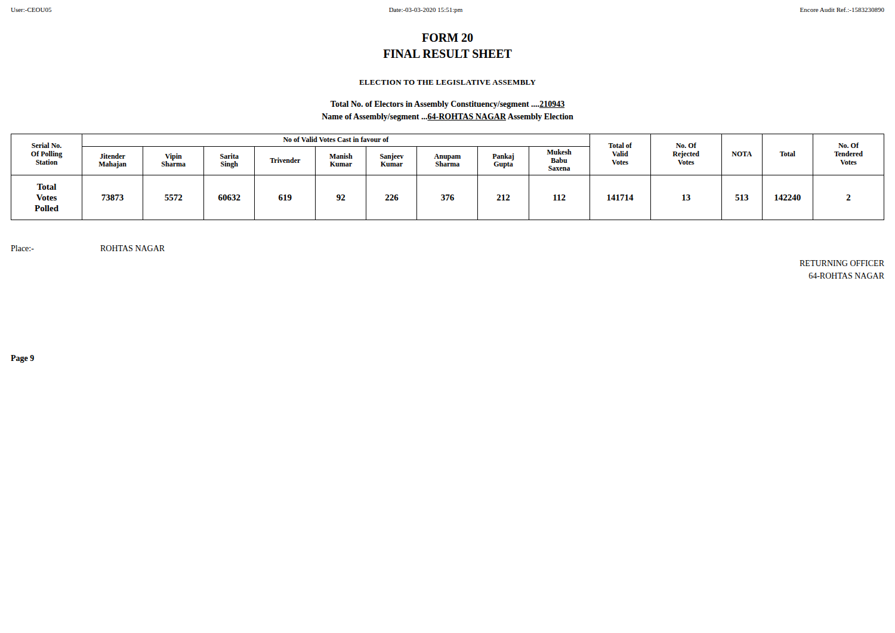User:-CEOU05 Date:-03-03-2020 15:51:pm Encore Audit Ref.:-1583230890
FORM 20
FINAL RESULT SHEET
ELECTION TO THE LEGISLATIVE ASSEMBLY
Total No. of Electors in Assembly Constituency/segment ....210943
Name of Assembly/segment ...64-ROHTAS NAGAR Assembly Election
| Serial No. Of Polling Station | No of Valid Votes Cast in favour of | Total of Valid Votes | No. Of Rejected Votes | NOTA | Total | No. Of Tendered Votes |
| --- | --- | --- | --- | --- | --- | --- |
| Jitender Mahajan | Vipin Sharma | Sarita Singh | Trivender | Manish Kumar | Sanjeev Kumar | Anupam Sharma | Pankaj Gupta | Mukesh Babu Saxena |
| Total Votes Polled | 73873 | 5572 | 60632 | 619 | 92 | 226 | 376 | 212 | 112 | 141714 | 13 | 513 | 142240 | 2 |
Place:-ROHTAS NAGAR
RETURNING OFFICER
64-ROHTAS NAGAR
Page 9